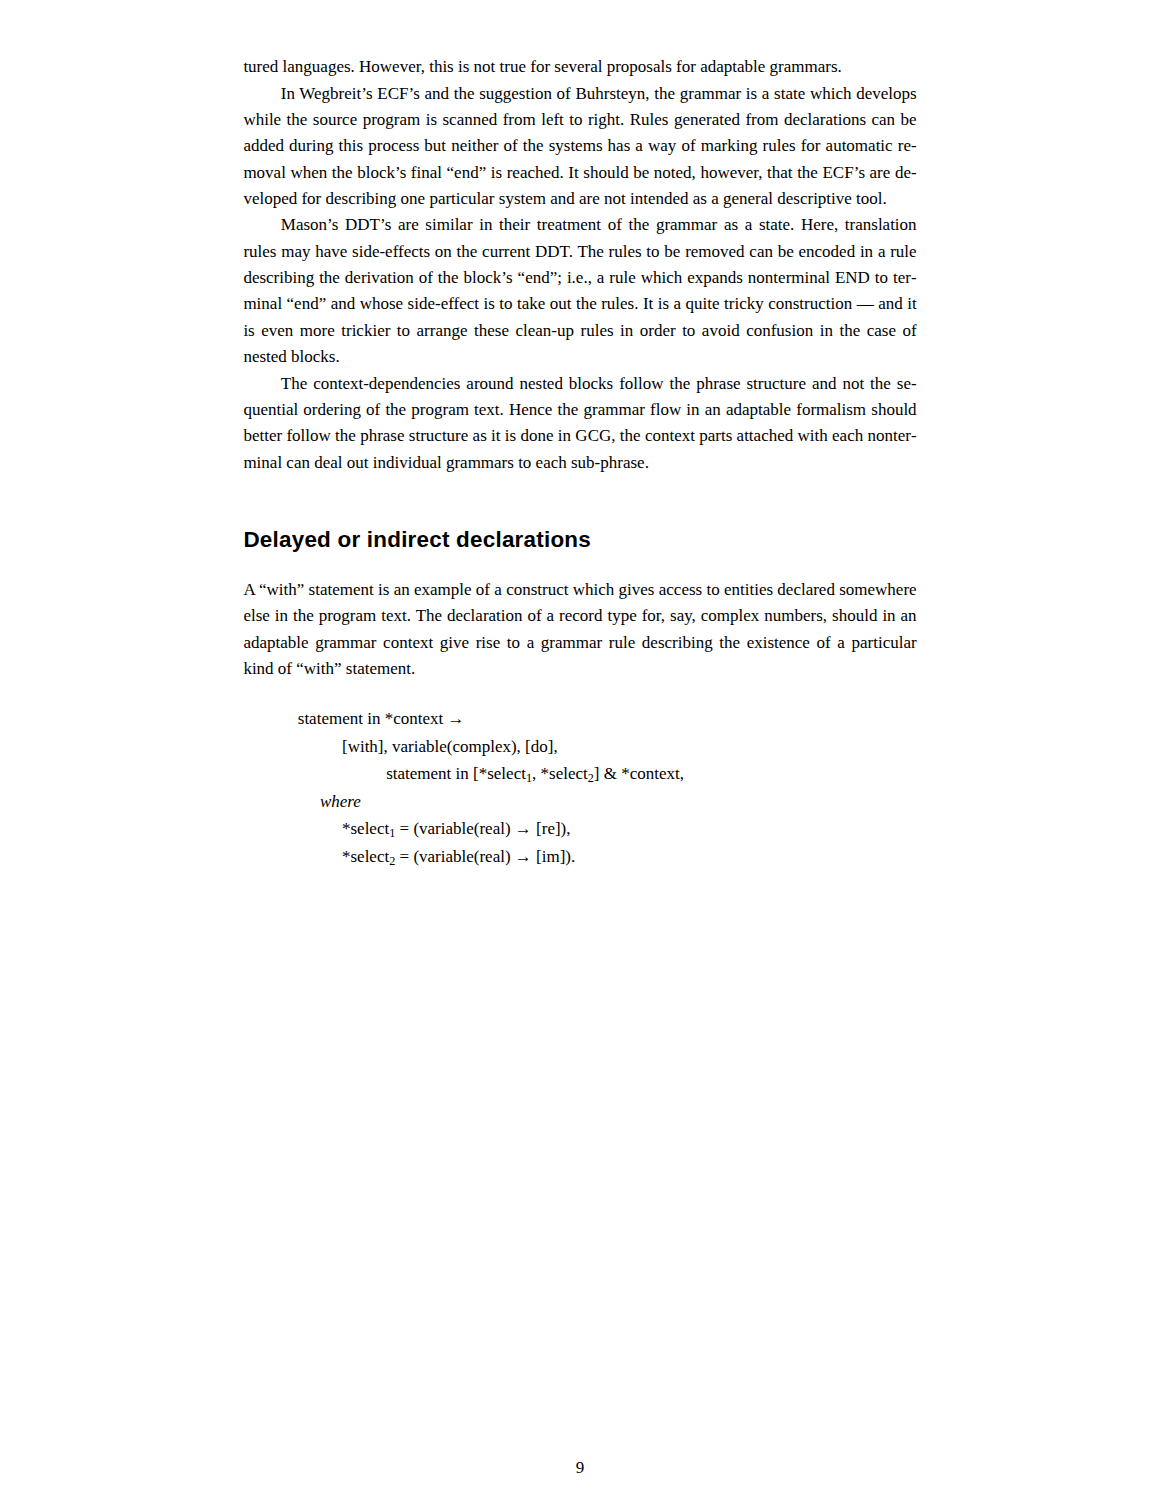tured languages. However, this is not true for several proposals for adaptable grammars.
In Wegbreit’s ECF’s and the suggestion of Buhrsteyn, the grammar is a state which develops while the source program is scanned from left to right. Rules generated from declarations can be added during this process but neither of the systems has a way of marking rules for automatic removal when the block’s final “end” is reached. It should be noted, however, that the ECF’s are developed for describing one particular system and are not intended as a general descriptive tool.
Mason’s DDT’s are similar in their treatment of the grammar as a state. Here, translation rules may have side-effects on the current DDT. The rules to be removed can be encoded in a rule describing the derivation of the block’s “end”; i.e., a rule which expands nonterminal END to terminal “end” and whose side-effect is to take out the rules. It is a quite tricky construction — and it is even more trickier to arrange these clean-up rules in order to avoid confusion in the case of nested blocks.
The context-dependencies around nested blocks follow the phrase structure and not the sequential ordering of the program text. Hence the grammar flow in an adaptable formalism should better follow the phrase structure as it is done in GCG, the context parts attached with each nonterminal can deal out individual grammars to each sub-phrase.
Delayed or indirect declarations
A “with” statement is an example of a construct which gives access to entities declared somewhere else in the program text. The declaration of a record type for, say, complex numbers, should in an adaptable grammar context give rise to a grammar rule describing the existence of a particular kind of “with” statement.
statement in *context →
[with], variable(complex), [do],
statement in [*select1, *select2] & *context,
where
*select1 = (variable(real) → [re]),
*select2 = (variable(real) → [im]).
9